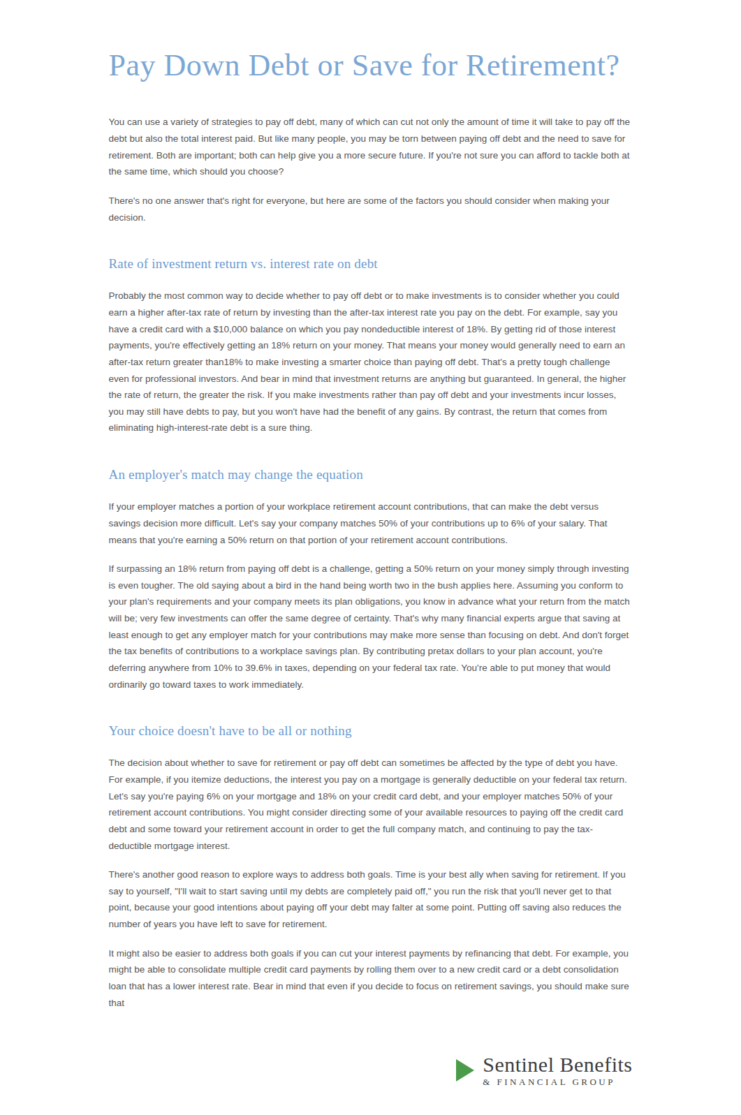Pay Down Debt or Save for Retirement?
You can use a variety of strategies to pay off debt, many of which can cut not only the amount of time it will take to pay off the debt but also the total interest paid. But like many people, you may be torn between paying off debt and the need to save for retirement. Both are important; both can help give you a more secure future. If you're not sure you can afford to tackle both at the same time, which should you choose?
There's no one answer that's right for everyone, but here are some of the factors you should consider when making your decision.
Rate of investment return vs. interest rate on debt
Probably the most common way to decide whether to pay off debt or to make investments is to consider whether you could earn a higher after-tax rate of return by investing than the after-tax interest rate you pay on the debt. For example, say you have a credit card with a $10,000 balance on which you pay nondeductible interest of 18%. By getting rid of those interest payments, you're effectively getting an 18% return on your money. That means your money would generally need to earn an after-tax return greater than18% to make investing a smarter choice than paying off debt. That's a pretty tough challenge even for professional investors. And bear in mind that investment returns are anything but guaranteed. In general, the higher the rate of return, the greater the risk. If you make investments rather than pay off debt and your investments incur losses, you may still have debts to pay, but you won't have had the benefit of any gains. By contrast, the return that comes from eliminating high-interest-rate debt is a sure thing.
An employer's match may change the equation
If your employer matches a portion of your workplace retirement account contributions, that can make the debt versus savings decision more difficult. Let's say your company matches 50% of your contributions up to 6% of your salary. That means that you're earning a 50% return on that portion of your retirement account contributions.
If surpassing an 18% return from paying off debt is a challenge, getting a 50% return on your money simply through investing is even tougher. The old saying about a bird in the hand being worth two in the bush applies here. Assuming you conform to your plan's requirements and your company meets its plan obligations, you know in advance what your return from the match will be; very few investments can offer the same degree of certainty. That's why many financial experts argue that saving at least enough to get any employer match for your contributions may make more sense than focusing on debt. And don't forget the tax benefits of contributions to a workplace savings plan. By contributing pretax dollars to your plan account, you're deferring anywhere from 10% to 39.6% in taxes, depending on your federal tax rate. You're able to put money that would ordinarily go toward taxes to work immediately.
Your choice doesn't have to be all or nothing
The decision about whether to save for retirement or pay off debt can sometimes be affected by the type of debt you have. For example, if you itemize deductions, the interest you pay on a mortgage is generally deductible on your federal tax return. Let's say you're paying 6% on your mortgage and 18% on your credit card debt, and your employer matches 50% of your retirement account contributions. You might consider directing some of your available resources to paying off the credit card debt and some toward your retirement account in order to get the full company match, and continuing to pay the tax-deductible mortgage interest.
There's another good reason to explore ways to address both goals. Time is your best ally when saving for retirement. If you say to yourself, "I'll wait to start saving until my debts are completely paid off," you run the risk that you'll never get to that point, because your good intentions about paying off your debt may falter at some point. Putting off saving also reduces the number of years you have left to save for retirement.
It might also be easier to address both goals if you can cut your interest payments by refinancing that debt. For example, you might be able to consolidate multiple credit card payments by rolling them over to a new credit card or a debt consolidation loan that has a lower interest rate. Bear in mind that even if you decide to focus on retirement savings, you should make sure that
Sentinel Benefits
& FINANCIAL GROUP